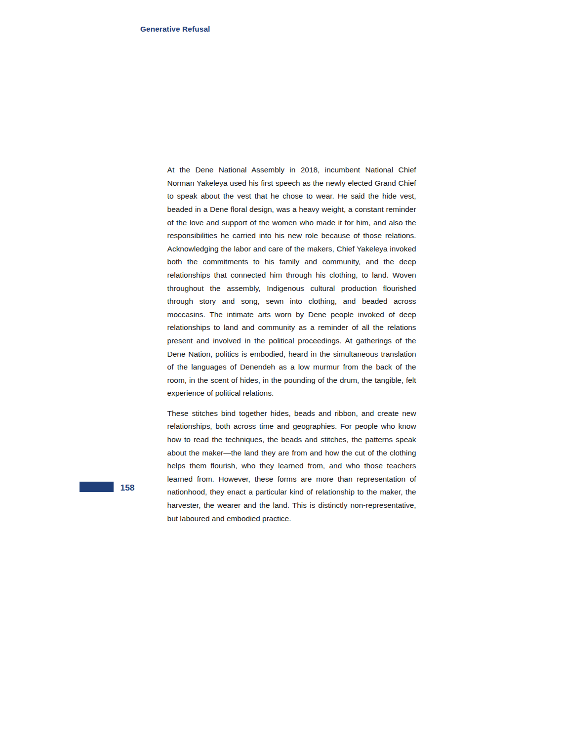Generative Refusal
At the Dene National Assembly in 2018, incumbent National Chief Norman Yakeleya used his first speech as the newly elected Grand Chief to speak about the vest that he chose to wear. He said the hide vest, beaded in a Dene floral design, was a heavy weight, a constant reminder of the love and support of the women who made it for him, and also the responsibilities he carried into his new role because of those relations. Acknowledging the labor and care of the makers, Chief Yakeleya invoked both the commitments to his family and community, and the deep relationships that connected him through his clothing, to land. Woven throughout the assembly, Indigenous cultural production flourished through story and song, sewn into clothing, and beaded across moccasins. The intimate arts worn by Dene people invoked of deep relationships to land and community as a reminder of all the relations present and involved in the political proceedings. At gatherings of the Dene Nation, politics is embodied, heard in the simultaneous translation of the languages of Denendeh as a low murmur from the back of the room, in the scent of hides, in the pounding of the drum, the tangible, felt experience of political relations.
These stitches bind together hides, beads and ribbon, and create new relationships, both across time and geographies. For people who know how to read the techniques, the beads and stitches, the patterns speak about the maker—the land they are from and how the cut of the clothing helps them flourish, who they learned from, and who those teachers learned from. However, these forms are more than representation of nationhood, they enact a particular kind of relationship to the maker, the harvester, the wearer and the land. This is distinctly non-representative, but laboured and embodied practice.
158